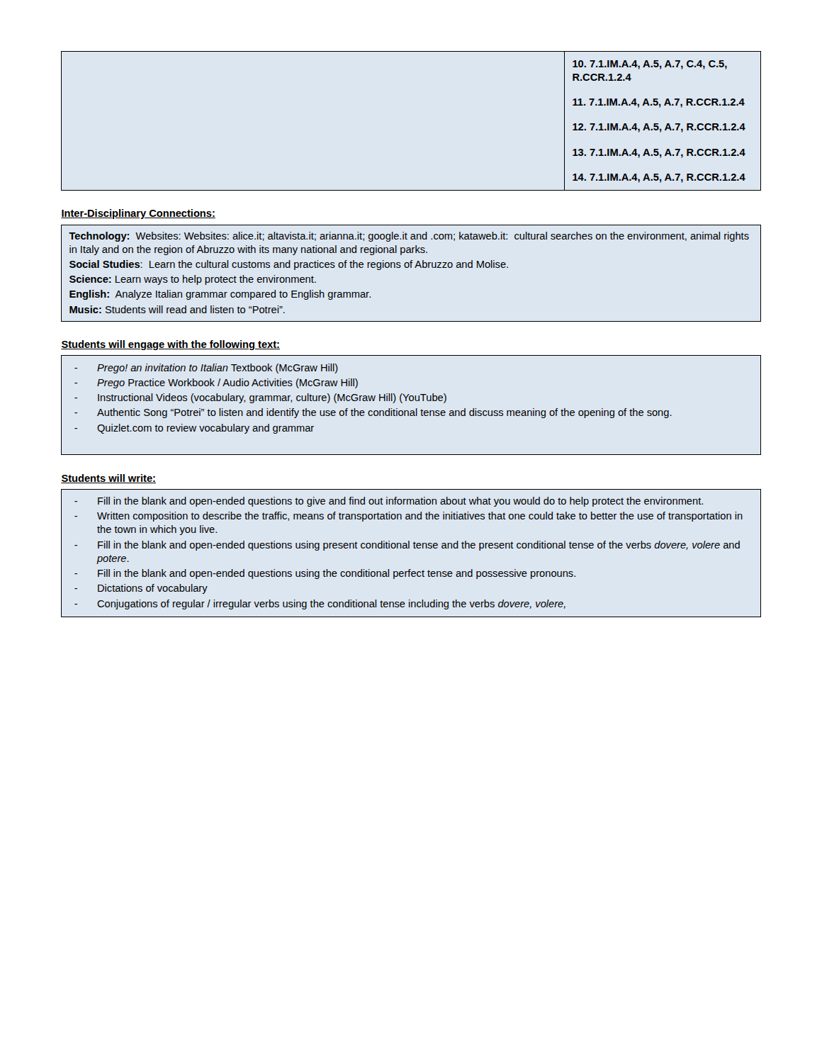| | 10. 7.1.IM.A.4, A.5, A.7, C.4, C.5, R.CCR.1.2.4 11. 7.1.IM.A.4, A.5, A.7, R.CCR.1.2.4 12. 7.1.IM.A.4, A.5, A.7, R.CCR.1.2.4 13. 7.1.IM.A.4, A.5, A.7, R.CCR.1.2.4 14. 7.1.IM.A.4, A.5, A.7, R.CCR.1.2.4 |
Inter-Disciplinary Connections:
Technology: Websites: Websites: alice.it; altavista.it; arianna.it; google.it and .com; kataweb.it: cultural searches on the environment, animal rights in Italy and on the region of Abruzzo with its many national and regional parks.
Social Studies: Learn the cultural customs and practices of the regions of Abruzzo and Molise.
Science: Learn ways to help protect the environment.
English: Analyze Italian grammar compared to English grammar.
Music: Students will read and listen to “Potrei”.
Students will engage with the following text:
Prego! an invitation to Italian Textbook (McGraw Hill)
Prego Practice Workbook / Audio Activities (McGraw Hill)
Instructional Videos (vocabulary, grammar, culture) (McGraw Hill) (YouTube)
Authentic Song “Potrei” to listen and identify the use of the conditional tense and discuss meaning of the opening of the song.
Quizlet.com to review vocabulary and grammar
Students will write:
Fill in the blank and open-ended questions to give and find out information about what you would do to help protect the environment.
Written composition to describe the traffic, means of transportation and the initiatives that one could take to better the use of transportation in the town in which you live.
Fill in the blank and open-ended questions using present conditional tense and the present conditional tense of the verbs dovere, volere and potere.
Fill in the blank and open-ended questions using the conditional perfect tense and possessive pronouns.
Dictations of vocabulary
Conjugations of regular / irregular verbs using the conditional tense including the verbs dovere, volere,